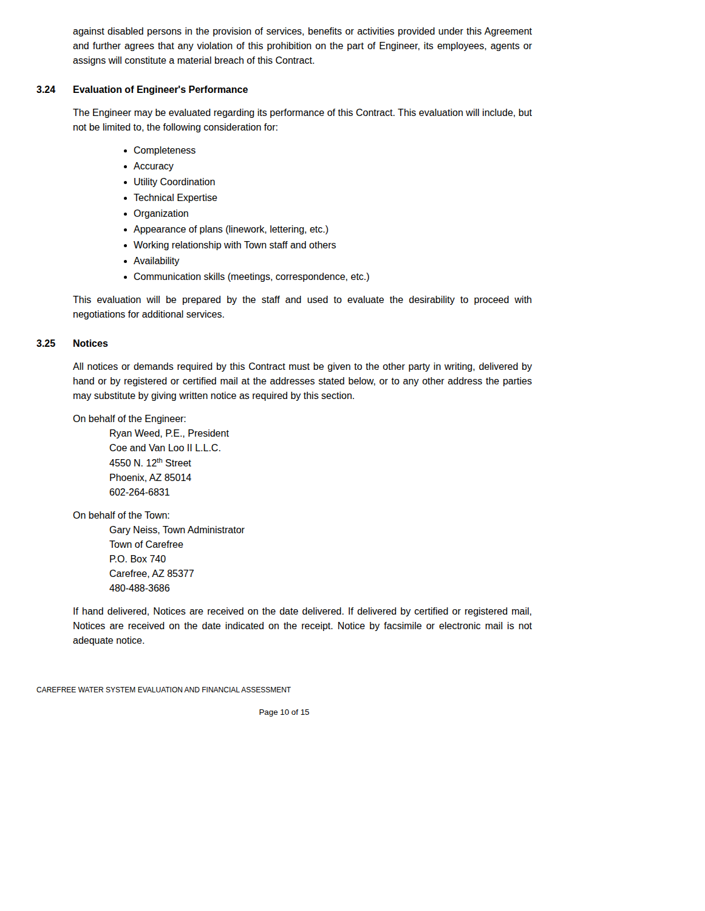against disabled persons in the provision of services, benefits or activities provided under this Agreement and further agrees that any violation of this prohibition on the part of Engineer, its employees, agents or assigns will constitute a material breach of this Contract.
3.24 Evaluation of Engineer's Performance
The Engineer may be evaluated regarding its performance of this Contract. This evaluation will include, but not be limited to, the following consideration for:
Completeness
Accuracy
Utility Coordination
Technical Expertise
Organization
Appearance of plans (linework, lettering, etc.)
Working relationship with Town staff and others
Availability
Communication skills (meetings, correspondence, etc.)
This evaluation will be prepared by the staff and used to evaluate the desirability to proceed with negotiations for additional services.
3.25 Notices
All notices or demands required by this Contract must be given to the other party in writing, delivered by hand or by registered or certified mail at the addresses stated below, or to any other address the parties may substitute by giving written notice as required by this section.
On behalf of the Engineer:
Ryan Weed, P.E., President
Coe and Van Loo II L.L.C.
4550 N. 12th Street
Phoenix, AZ 85014
602-264-6831
On behalf of the Town:
Gary Neiss, Town Administrator
Town of Carefree
P.O. Box 740
Carefree, AZ 85377
480-488-3686
If hand delivered, Notices are received on the date delivered. If delivered by certified or registered mail, Notices are received on the date indicated on the receipt. Notice by facsimile or electronic mail is not adequate notice.
CAREFREE WATER SYSTEM EVALUATION AND FINANCIAL ASSESSMENT
Page 10 of 15